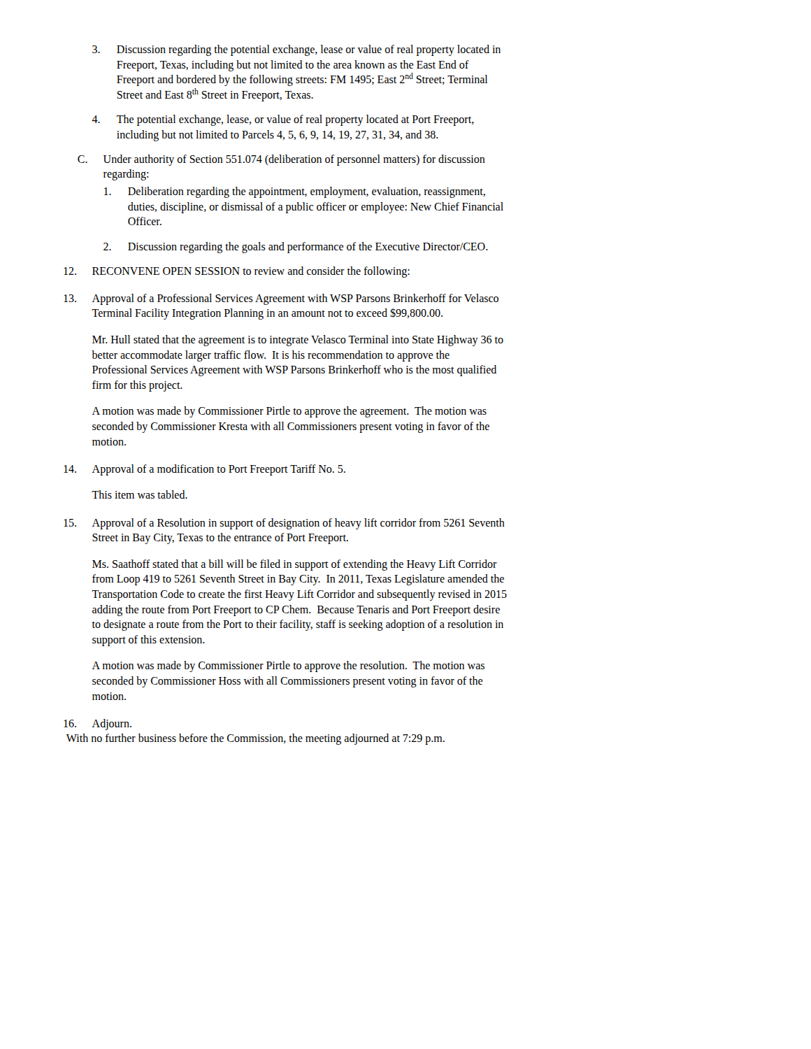3. Discussion regarding the potential exchange, lease or value of real property located in Freeport, Texas, including but not limited to the area known as the East End of Freeport and bordered by the following streets: FM 1495; East 2nd Street; Terminal Street and East 8th Street in Freeport, Texas.
4. The potential exchange, lease, or value of real property located at Port Freeport, including but not limited to Parcels 4, 5, 6, 9, 14, 19, 27, 31, 34, and 38.
C. Under authority of Section 551.074 (deliberation of personnel matters) for discussion regarding:
1. Deliberation regarding the appointment, employment, evaluation, reassignment, duties, discipline, or dismissal of a public officer or employee: New Chief Financial Officer.
2. Discussion regarding the goals and performance of the Executive Director/CEO.
12. RECONVENE OPEN SESSION to review and consider the following:
13. Approval of a Professional Services Agreement with WSP Parsons Brinkerhoff for Velasco Terminal Facility Integration Planning in an amount not to exceed $99,800.00.
Mr. Hull stated that the agreement is to integrate Velasco Terminal into State Highway 36 to better accommodate larger traffic flow. It is his recommendation to approve the Professional Services Agreement with WSP Parsons Brinkerhoff who is the most qualified firm for this project.
A motion was made by Commissioner Pirtle to approve the agreement. The motion was seconded by Commissioner Kresta with all Commissioners present voting in favor of the motion.
14. Approval of a modification to Port Freeport Tariff No. 5.
This item was tabled.
15. Approval of a Resolution in support of designation of heavy lift corridor from 5261 Seventh Street in Bay City, Texas to the entrance of Port Freeport.
Ms. Saathoff stated that a bill will be filed in support of extending the Heavy Lift Corridor from Loop 419 to 5261 Seventh Street in Bay City. In 2011, Texas Legislature amended the Transportation Code to create the first Heavy Lift Corridor and subsequently revised in 2015 adding the route from Port Freeport to CP Chem. Because Tenaris and Port Freeport desire to designate a route from the Port to their facility, staff is seeking adoption of a resolution in support of this extension.
A motion was made by Commissioner Pirtle to approve the resolution. The motion was seconded by Commissioner Hoss with all Commissioners present voting in favor of the motion.
16. Adjourn.
With no further business before the Commission, the meeting adjourned at 7:29 p.m.